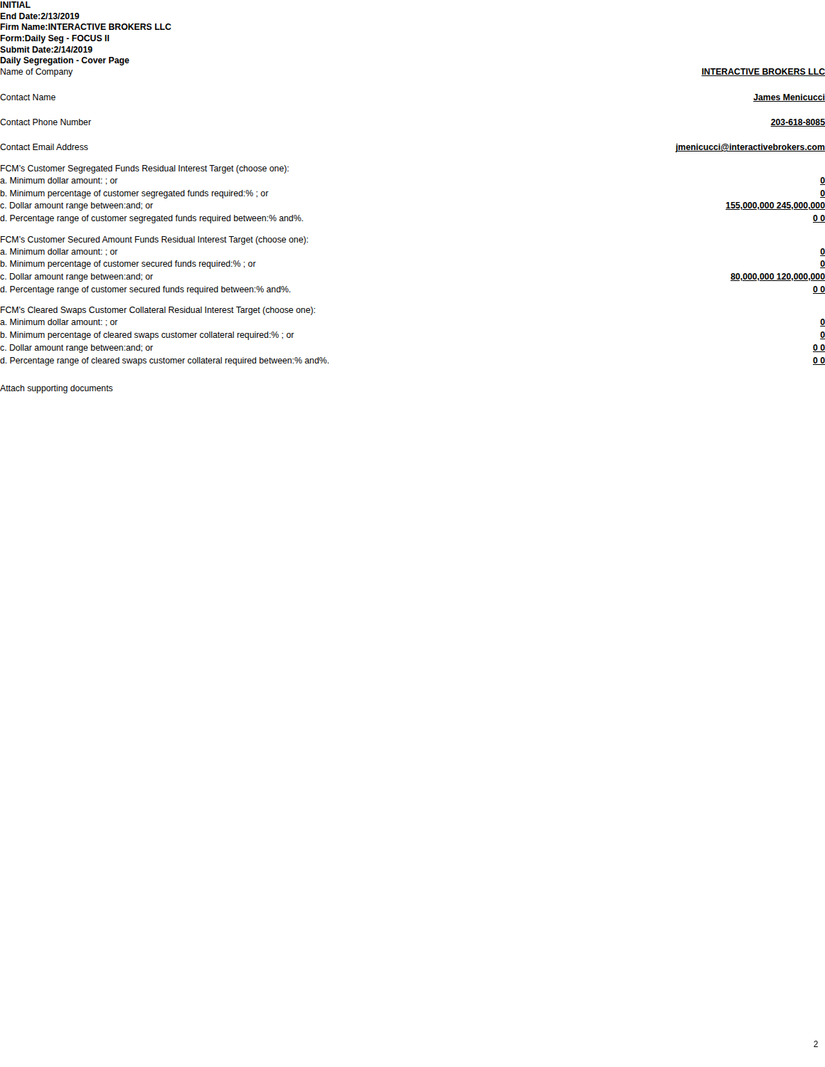INITIAL
End Date:2/13/2019
Firm Name:INTERACTIVE BROKERS LLC
Form:Daily Seg - FOCUS II
Submit Date:2/14/2019
Daily Segregation - Cover Page
| Name of Company | INTERACTIVE BROKERS LLC |
| Contact Name | James Menicucci |
| Contact Phone Number | 203-618-8085 |
| Contact Email Address | jmenicucci@interactivebrokers.com |
FCM’s Customer Segregated Funds Residual Interest Target (choose one):
| a. Minimum dollar amount: ; or | 0 |
| b. Minimum percentage of customer segregated funds required:% ; or | 0 |
| c. Dollar amount range between:and; or | 155,000,000 245,000,000 |
| d. Percentage range of customer segregated funds required between:% and%. | 0 0 |
FCM’s Customer Secured Amount Funds Residual Interest Target (choose one):
| a. Minimum dollar amount: ; or | 0 |
| b. Minimum percentage of customer secured funds required:% ; or | 0 |
| c. Dollar amount range between:and; or | 80,000,000 120,000,000 |
| d. Percentage range of customer secured funds required between:% and%. | 0 0 |
FCM's Cleared Swaps Customer Collateral Residual Interest Target (choose one):
| a. Minimum dollar amount: ; or | 0 |
| b. Minimum percentage of cleared swaps customer collateral required:% ; or | 0 |
| c. Dollar amount range between:and; or | 0 0 |
| d. Percentage range of cleared swaps customer collateral required between:% and%. | 0 0 |
Attach supporting documents
2